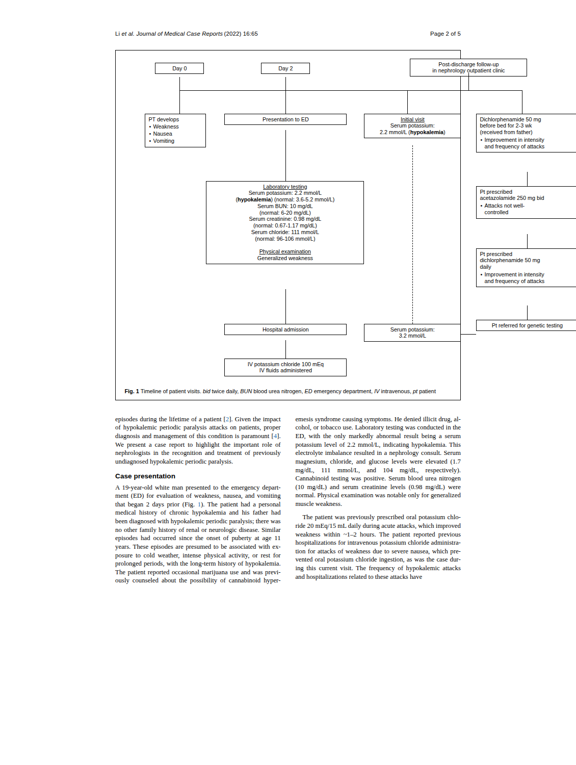Li et al. Journal of Medical Case Reports(2022) 16:65
Page 2 of 5
Day 0
Day 2
Post-discharge follow-up
in nephrology outpatient clinic
PT develops
Weakness
Nausea
Vomiting
Presentation to ED
Initial visit
Serum potassium:
2.2 mmol/L (hypokalemia)
Dichlorphenamide 50 mg
before bed for 2-3 wk
(received from father)
Improvement in intensity
and frequency of attacks
Laboratory testing
Serum potassium: 2.2 mmol/L
(hypokalemia) (normal: 3.6-5.2 mmol/L)
Serum BUN: 10 mg/dL
(normal: 6-20 mg/dL)
Serum creatinine: 0.98 mg/dL
(normal: 0.67-1.17 mg/dL)
Serum chloride: 111 mmol/L
(normal: 96-106 mmol/L)
Physical examination
Generalized weakness
Pt prescribed
acetazolamide 250 mg bid
Attacks not well-
controlled
Pt prescribed
dichlorphenamide 50 mg
daily
Improvement in intensity
and frequency of attacks
Pt referred for genetic testing
Hospital admission
Serum potassium:
3.2 mmol/L
IV potassium chloride 100 mEq
IV fluids administered
Fig. 1 Timeline of patient visits. bid twice daily, BUN blood urea nitrogen, ED emergency department, IV intravenous, pt patient
episodes during the lifetime of a patient [2]. Given the impact of hypokalemic periodic paralysis attacks on patients, proper diagnosis and management of this condition is paramount [4]. We present a case report to highlight the important role of nephrologists in the recognition and treatment of previously undiagnosed hypokalemic periodic paralysis.
Case presentation
A 19-year-old white man presented to the emergency department (ED) for evaluation of weakness, nausea, and vomiting that began 2 days prior (Fig. 1). The patient had a personal medical history of chronic hypokalemia and his father had been diagnosed with hypokalemic periodic paralysis; there was no other family history of renal or neurologic disease. Similar episodes had occurred since the onset of puberty at age 11 years. These episodes are presumed to be associated with exposure to cold weather, intense physical activity, or rest for prolonged periods, with the long-term history of hypokalemia. The patient reported occasional marijuana use and was previously counseled about the possibility of cannabinoid hyperemesis syndrome causing symptoms. He denied illicit drug, alcohol, or tobacco use. Laboratory testing was conducted in the ED, with the only markedly abnormal result being a serum potassium level of 2.2 mmol/L, indicating hypokalemia. This electrolyte imbalance resulted in a nephrology consult. Serum magnesium, chloride, and glucose levels were elevated (1.7 mg/dL, 111 mmol/L, and 104 mg/dL, respectively). Cannabinoid testing was positive. Serum blood urea nitrogen (10 mg/dL) and serum creatinine levels (0.98 mg/dL) were normal. Physical examination was notable only for generalized muscle weakness.
The patient was previously prescribed oral potassium chloride 20 mEq/15 mL daily during acute attacks, which improved weakness within ~1–2 hours. The patient reported previous hospitalizations for intravenous potassium chloride administration for attacks of weakness due to severe nausea, which prevented oral potassium chloride ingestion, as was the case during this current visit. The frequency of hypokalemic attacks and hospitalizations related to these attacks have